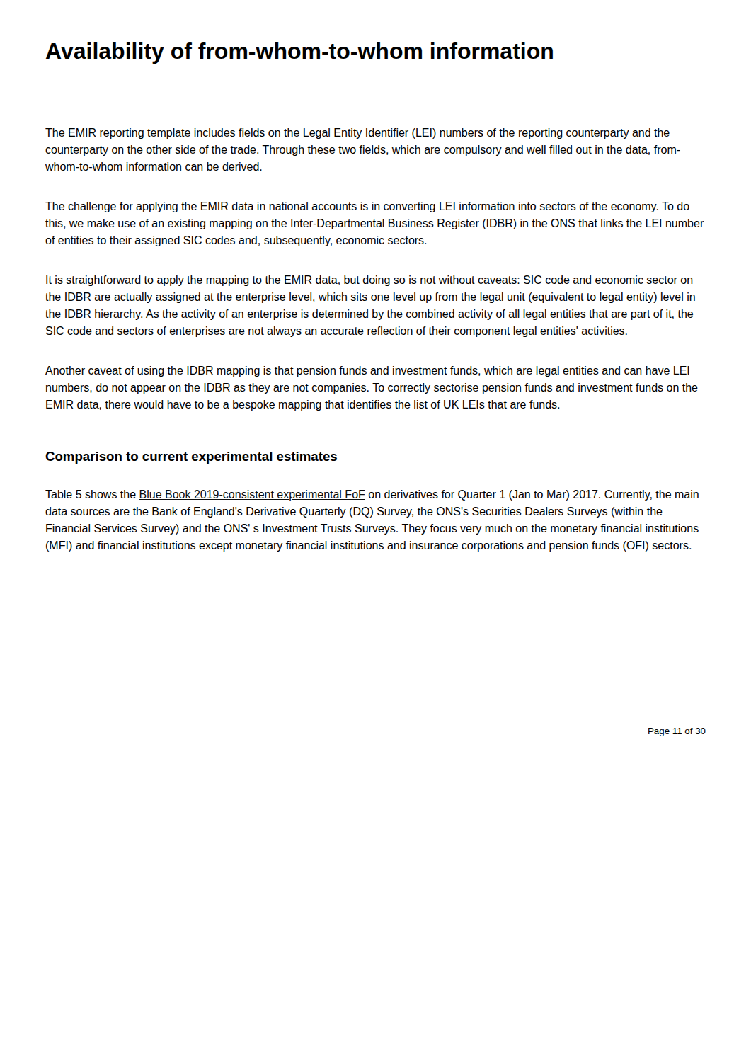Availability of from-whom-to-whom information
The EMIR reporting template includes fields on the Legal Entity Identifier (LEI) numbers of the reporting counterparty and the counterparty on the other side of the trade. Through these two fields, which are compulsory and well filled out in the data, from-whom-to-whom information can be derived.
The challenge for applying the EMIR data in national accounts is in converting LEI information into sectors of the economy. To do this, we make use of an existing mapping on the Inter-Departmental Business Register (IDBR) in the ONS that links the LEI number of entities to their assigned SIC codes and, subsequently, economic sectors.
It is straightforward to apply the mapping to the EMIR data, but doing so is not without caveats: SIC code and economic sector on the IDBR are actually assigned at the enterprise level, which sits one level up from the legal unit (equivalent to legal entity) level in the IDBR hierarchy. As the activity of an enterprise is determined by the combined activity of all legal entities that are part of it, the SIC code and sectors of enterprises are not always an accurate reflection of their component legal entities' activities.
Another caveat of using the IDBR mapping is that pension funds and investment funds, which are legal entities and can have LEI numbers, do not appear on the IDBR as they are not companies. To correctly sectorise pension funds and investment funds on the EMIR data, there would have to be a bespoke mapping that identifies the list of UK LEIs that are funds.
Comparison to current experimental estimates
Table 5 shows the Blue Book 2019-consistent experimental FoF on derivatives for Quarter 1 (Jan to Mar) 2017. Currently, the main data sources are the Bank of England's Derivative Quarterly (DQ) Survey, the ONS's Securities Dealers Surveys (within the Financial Services Survey) and the ONS' s Investment Trusts Surveys. They focus very much on the monetary financial institutions (MFI) and financial institutions except monetary financial institutions and insurance corporations and pension funds (OFI) sectors.
Page 11 of 30